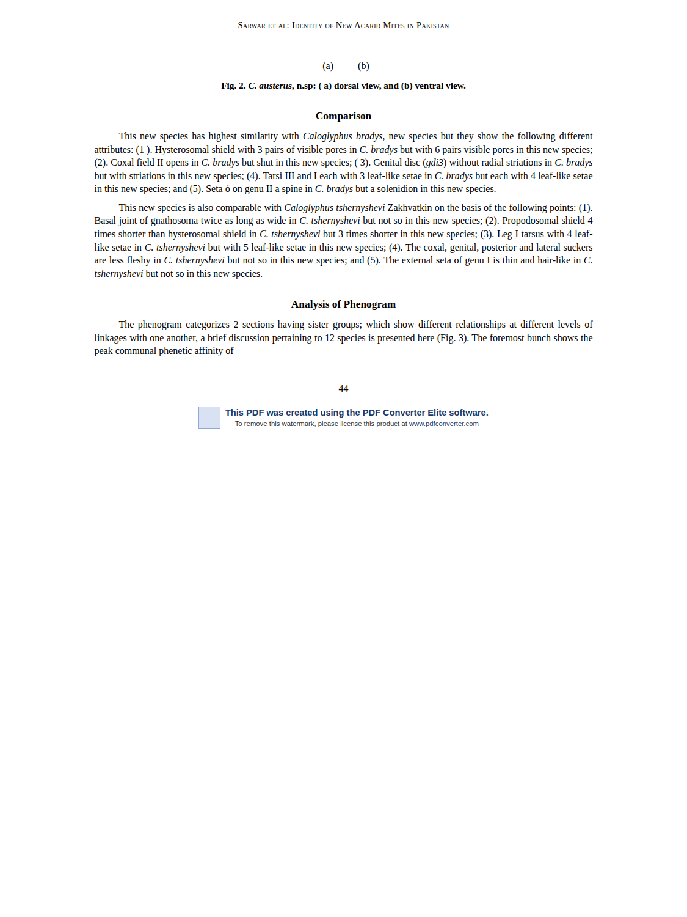Sarwar et al: Identity of New Acarid Mites in Pakistan
(a)
(b)
Fig. 2. C. austerus, n.sp: ( a) dorsal view, and (b) ventral view.
Comparison
This new species has highest similarity with Caloglyphus bradys, new species but they show the following different attributes: (1 ). Hysterosomal shield with 3 pairs of visible pores in C. bradys but with 6 pairs visible pores in this new species; (2). Coxal field II opens in C. bradys but shut in this new species; ( 3). Genital disc (gdi3) without radial striations in C. bradys but with striations in this new species; (4). Tarsi III and I each with 3 leaf-like setae in C. bradys but each with 4 leaf-like setae in this new species; and (5). Seta ó on genu II a spine in C. bradys but a solenidion in this new species.
This new species is also comparable with Caloglyphus tshernyshevi Zakhvatkin on the basis of the following points: (1). Basal joint of gnathosoma twice as long as wide in C. tshernyshevi but not so in this new species; (2). Propodosomal shield 4 times shorter than hysterosomal shield in C. tshernyshevi but 3 times shorter in this new species; (3). Leg I tarsus with 4 leaf-like setae in C. tshernyshevi but with 5 leaf-like setae in this new species; (4). The coxal, genital, posterior and lateral suckers are less fleshy in C. tshernyshevi but not so in this new species; and (5). The external seta of genu I is thin and hair-like in C. tshernyshevi but not so in this new species.
Analysis of Phenogram
The phenogram categorizes 2 sections having sister groups; which show different relationships at different levels of linkages with one another, a brief discussion pertaining to 12 species is presented here (Fig. 3). The foremost bunch shows the peak communal phenetic affinity of
44
This PDF was created using the PDF Converter Elite software. To remove this watermark, please license this product at www.pdfconverter.com